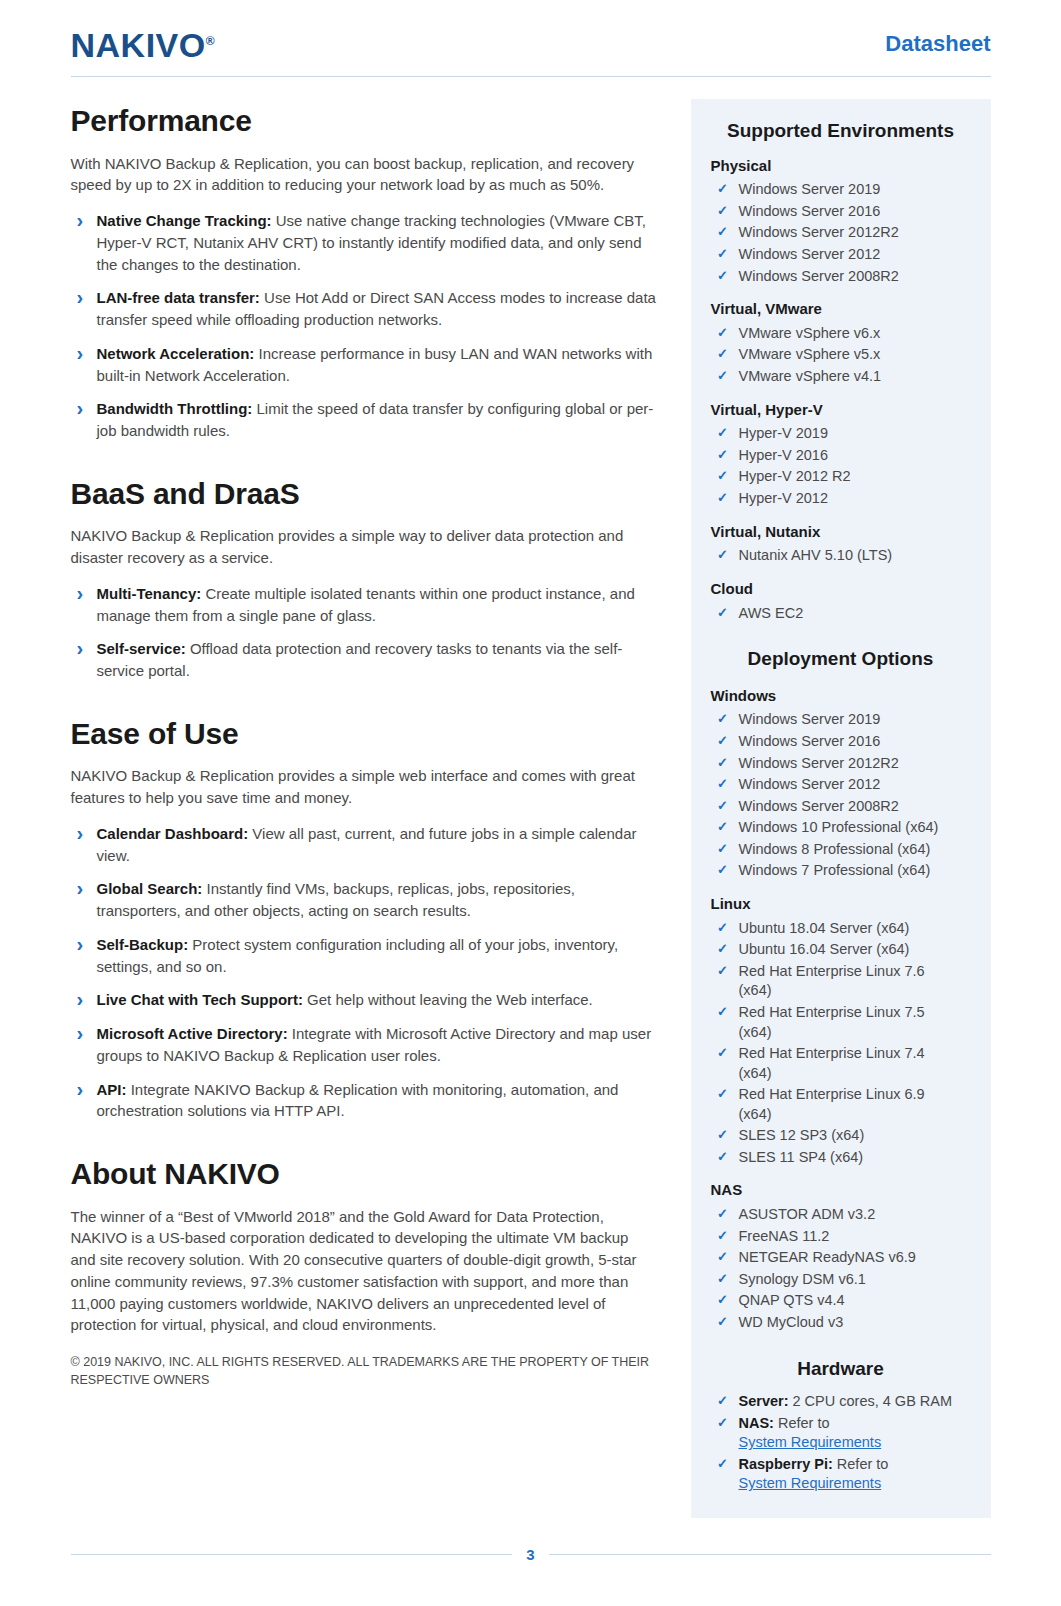NAKIVO®
Datasheet
Performance
With NAKIVO Backup & Replication, you can boost backup, replication, and recovery speed by up to 2X in addition to reducing your network load by as much as 50%.
Native Change Tracking: Use native change tracking technologies (VMware CBT, Hyper-V RCT, Nutanix AHV CRT) to instantly identify modified data, and only send the changes to the destination.
LAN-free data transfer: Use Hot Add or Direct SAN Access modes to increase data transfer speed while offloading production networks.
Network Acceleration: Increase performance in busy LAN and WAN networks with built-in Network Acceleration.
Bandwidth Throttling: Limit the speed of data transfer by configuring global or per-job bandwidth rules.
BaaS and DraaS
NAKIVO Backup & Replication provides a simple way to deliver data protection and disaster recovery as a service.
Multi-Tenancy: Create multiple isolated tenants within one product instance, and manage them from a single pane of glass.
Self-service: Offload data protection and recovery tasks to tenants via the self-service portal.
Ease of Use
NAKIVO Backup & Replication provides a simple web interface and comes with great features to help you save time and money.
Calendar Dashboard: View all past, current, and future jobs in a simple calendar view.
Global Search: Instantly find VMs, backups, replicas, jobs, repositories, transporters, and other objects, acting on search results.
Self-Backup: Protect system configuration including all of your jobs, inventory, settings, and so on.
Live Chat with Tech Support: Get help without leaving the Web interface.
Microsoft Active Directory: Integrate with Microsoft Active Directory and map user groups to NAKIVO Backup & Replication user roles.
API: Integrate NAKIVO Backup & Replication with monitoring, automation, and orchestration solutions via HTTP API.
About NAKIVO
The winner of a “Best of VMworld 2018” and the Gold Award for Data Protection, NAKIVO is a US-based corporation dedicated to developing the ultimate VM backup and site recovery solution. With 20 consecutive quarters of double-digit growth, 5-star online community reviews, 97.3% customer satisfaction with support, and more than 11,000 paying customers worldwide, NAKIVO delivers an unprecedented level of protection for virtual, physical, and cloud environments.
© 2019 NAKIVO, INC. ALL RIGHTS RESERVED. ALL TRADEMARKS ARE THE PROPERTY OF THEIR RESPECTIVE OWNERS
Supported Environments
Physical
Windows Server 2019
Windows Server 2016
Windows Server 2012R2
Windows Server 2012
Windows Server 2008R2
Virtual, VMware
VMware vSphere v6.x
VMware vSphere v5.x
VMware vSphere v4.1
Virtual, Hyper-V
Hyper-V 2019
Hyper-V 2016
Hyper-V 2012 R2
Hyper-V 2012
Virtual, Nutanix
Nutanix AHV 5.10 (LTS)
Cloud
AWS EC2
Deployment Options
Windows
Windows Server 2019
Windows Server 2016
Windows Server 2012R2
Windows Server 2012
Windows Server 2008R2
Windows 10 Professional (x64)
Windows 8 Professional (x64)
Windows 7 Professional (x64)
Linux
Ubuntu 18.04 Server (x64)
Ubuntu 16.04 Server (x64)
Red Hat Enterprise Linux 7.6 (x64)
Red Hat Enterprise Linux 7.5 (x64)
Red Hat Enterprise Linux 7.4 (x64)
Red Hat Enterprise Linux 6.9 (x64)
SLES 12 SP3 (x64)
SLES 11 SP4 (x64)
NAS
ASUSTOR ADM v3.2
FreeNAS 11.2
NETGEAR ReadyNAS v6.9
Synology DSM v6.1
QNAP QTS v4.4
WD MyCloud v3
Hardware
Server: 2 CPU cores, 4 GB RAM
NAS: Refer to System Requirements
Raspberry Pi: Refer to System Requirements
3